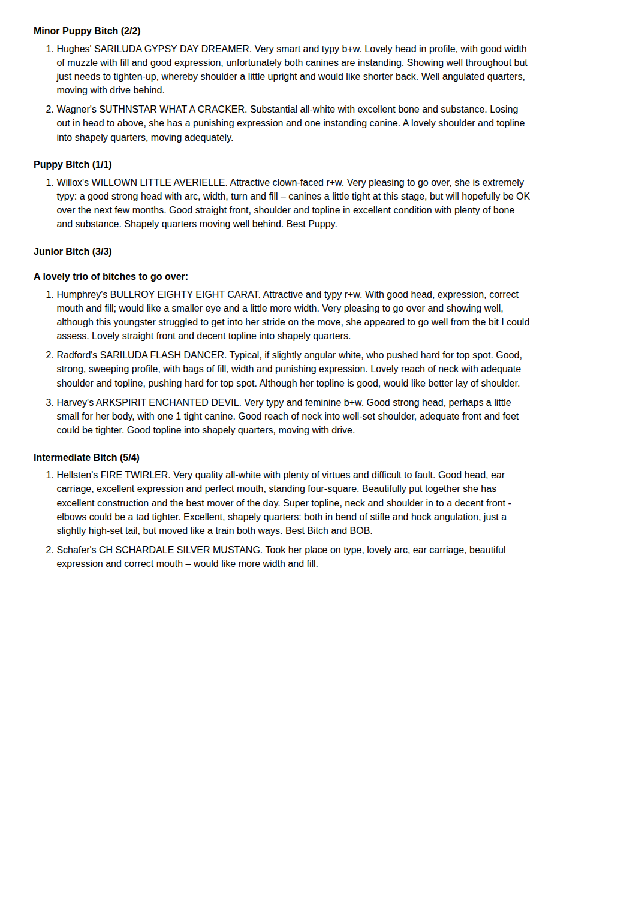Minor Puppy Bitch (2/2)
Hughes' Sariluda Gypsy Day Dreamer. Very smart and typy b+w. Lovely head in profile, with good width of muzzle with fill and good expression, unfortunately both canines are instanding. Showing well throughout but just needs to tighten-up, whereby shoulder a little upright and would like shorter back. Well angulated quarters, moving with drive behind.
Wagner's Suthnstar What A Cracker. Substantial all-white with excellent bone and substance. Losing out in head to above, she has a punishing expression and one instanding canine. A lovely shoulder and topline into shapely quarters, moving adequately.
Puppy Bitch (1/1)
Willox's Willown Little Averielle. Attractive clown-faced r+w. Very pleasing to go over, she is extremely typy: a good strong head with arc, width, turn and fill – canines a little tight at this stage, but will hopefully be OK over the next few months. Good straight front, shoulder and topline in excellent condition with plenty of bone and substance. Shapely quarters moving well behind. Best Puppy.
Junior Bitch (3/3)
A lovely trio of bitches to go over:
Humphrey's Bullroy Eighty Eight Carat. Attractive and typy r+w. With good head, expression, correct mouth and fill; would like a smaller eye and a little more width. Very pleasing to go over and showing well, although this youngster struggled to get into her stride on the move, she appeared to go well from the bit I could assess. Lovely straight front and decent topline into shapely quarters.
Radford's Sariluda Flash Dancer. Typical, if slightly angular white, who pushed hard for top spot. Good, strong, sweeping profile, with bags of fill, width and punishing expression. Lovely reach of neck with adequate shoulder and topline, pushing hard for top spot. Although her topline is good, would like better lay of shoulder.
Harvey's Arkspirit Enchanted Devil. Very typy and feminine b+w. Good strong head, perhaps a little small for her body, with one 1 tight canine. Good reach of neck into well-set shoulder, adequate front and feet could be tighter. Good topline into shapely quarters, moving with drive.
Intermediate Bitch (5/4)
Hellsten's Fire Twirler. Very quality all-white with plenty of virtues and difficult to fault. Good head, ear carriage, excellent expression and perfect mouth, standing four-square. Beautifully put together she has excellent construction and the best mover of the day. Super topline, neck and shoulder in to a decent front - elbows could be a tad tighter. Excellent, shapely quarters: both in bend of stifle and hock angulation, just a slightly high-set tail, but moved like a train both ways. Best Bitch and BOB.
Schafer's Ch Schardale Silver Mustang. Took her place on type, lovely arc, ear carriage, beautiful expression and correct mouth – would like more width and fill.